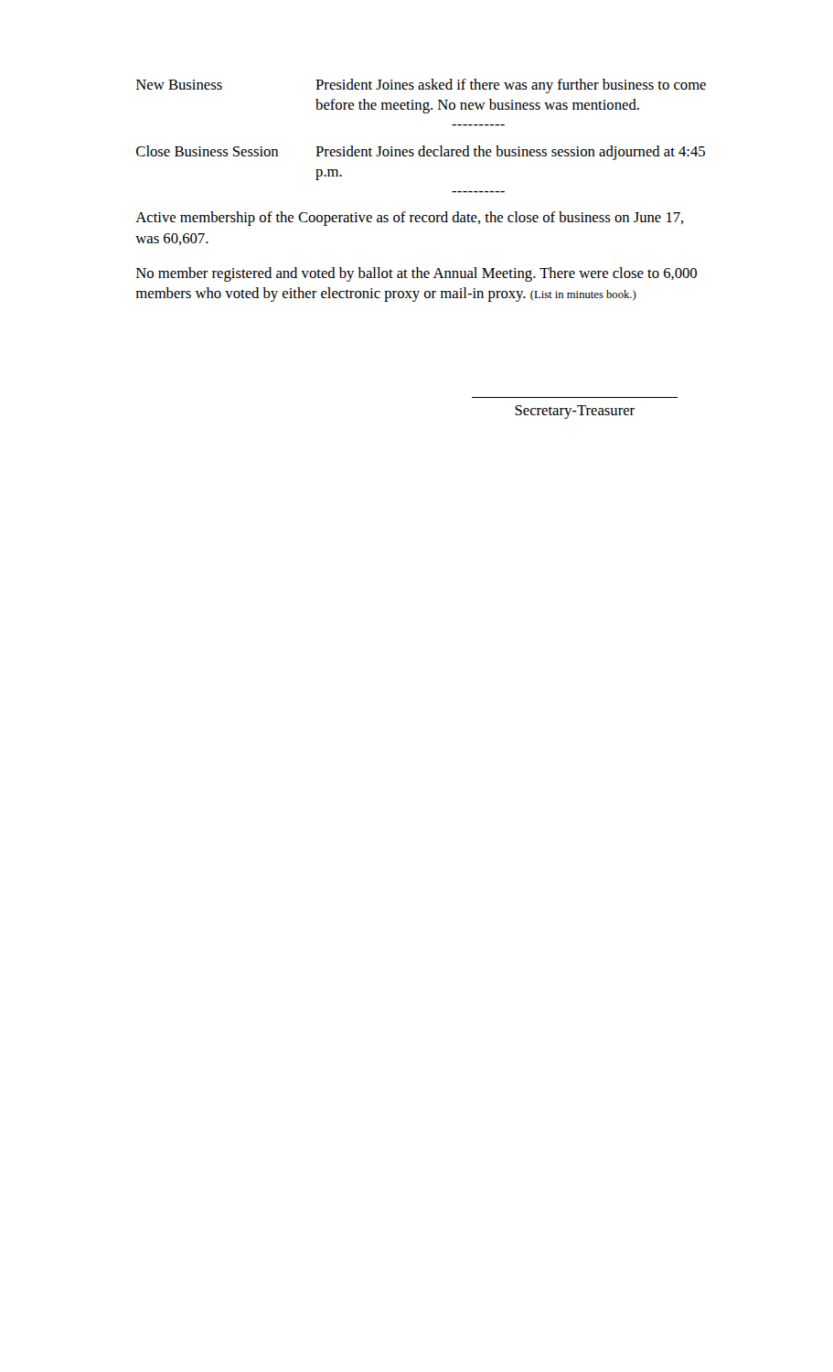New Business
President Joines asked if there was any further business to come before the meeting. No new business was mentioned.
----------
Close Business Session
President Joines declared the business session adjourned at 4:45 p.m.
----------
Active membership of the Cooperative as of record date, the close of business on June 17, was 60,607.
No member registered and voted by ballot at the Annual Meeting. There were close to 6,000 members who voted by either electronic proxy or mail-in proxy. (List in minutes book.)
Secretary-Treasurer